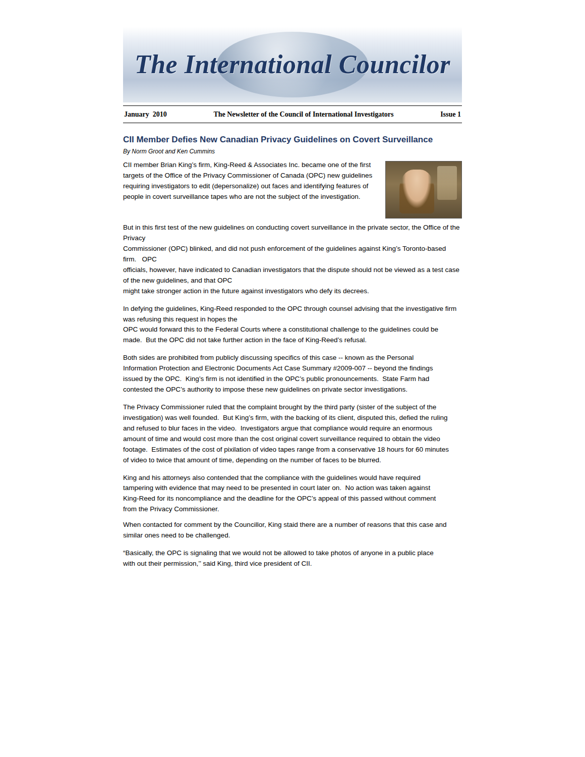The International Councilor
January 2010 The Newsletter of the Council of International Investigators Issue 1
CII Member Defies New Canadian Privacy Guidelines on Covert Surveillance
By Norm Groot and Ken Cummins
CII member Brian King’s firm, King-Reed & Associates Inc. became one of the first targets of the Office of the Privacy Commissioner of Canada (OPC) new guidelines requiring investigators to edit (depersonalize) out faces and identifying features of people in covert surveillance tapes who are not the subject of the investigation.
But in this first test of the new guidelines on conducting covert surveillance in the private sector, the Office of the Privacy
Commissioner (OPC) blinked, and did not push enforcement of the guidelines against King’s Toronto-based firm. OPC
officials, however, have indicated to Canadian investigators that the dispute should not be viewed as a test case of the new guidelines, and that OPC
might take stronger action in the future against investigators who defy its decrees.
In defying the guidelines, King-Reed responded to the OPC through counsel advising that the investigative firm was refusing this request in hopes the
OPC would forward this to the Federal Courts where a constitutional challenge to the guidelines could be
made. But the OPC did not take further action in the face of King-Reed’s refusal.
Both sides are prohibited from publicly discussing specifics of this case -- known as the Personal
Information Protection and Electronic Documents Act Case Summary #2009-007 -- beyond the findings
issued by the OPC. King’s firm is not identified in the OPC’s public pronouncements. State Farm had
contested the OPC’s authority to impose these new guidelines on private sector investigations.
The Privacy Commissioner ruled that the complaint brought by the third party (sister of the subject of the
investigation) was well founded. But King’s firm, with the backing of its client, disputed this, defied the ruling
and refused to blur faces in the video. Investigators argue that compliance would require an enormous
amount of time and would cost more than the cost original covert surveillance required to obtain the video
footage. Estimates of the cost of pixilation of video tapes range from a conservative 18 hours for 60 minutes
of video to twice that amount of time, depending on the number of faces to be blurred.
King and his attorneys also contended that the compliance with the guidelines would have required
tampering with evidence that may need to be presented in court later on. No action was taken against
King-Reed for its noncompliance and the deadline for the OPC’s appeal of this passed without comment
from the Privacy Commissioner.
When contacted for comment by the Councillor, King staid there are a number of reasons that this case and similar ones need to be challenged.
“Basically, the OPC is signaling that we would not be allowed to take photos of anyone in a public place
with out their permission,’’ said King, third vice president of CII.